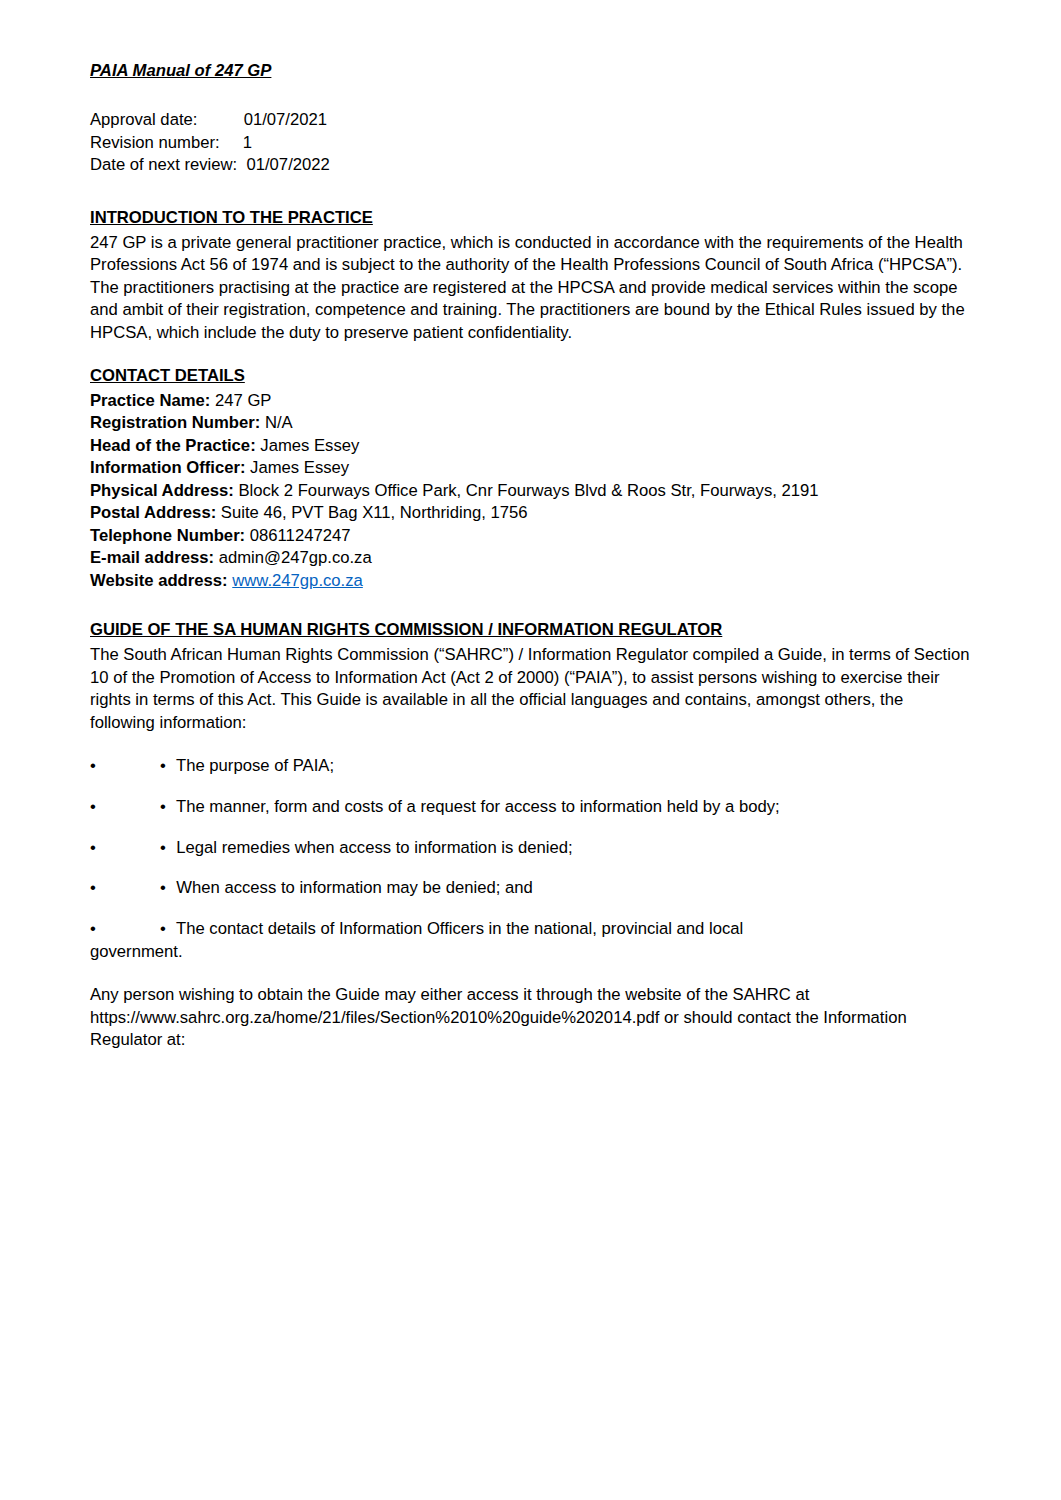PAIA Manual of 247 GP
Approval date: 01/07/2021 Revision number: 1 Date of next review: 01/07/2022
INTRODUCTION TO THE PRACTICE
247 GP is a private general practitioner practice, which is conducted in accordance with the requirements of the Health Professions Act 56 of 1974 and is subject to the authority of the Health Professions Council of South Africa (“HPCSA”). The practitioners practising at the practice are registered at the HPCSA and provide medical services within the scope and ambit of their registration, competence and training. The practitioners are bound by the Ethical Rules issued by the HPCSA, which include the duty to preserve patient confidentiality.
CONTACT DETAILS
Practice Name: 247 GP
Registration Number: N/A
Head of the Practice: James Essey
Information Officer: James Essey
Physical Address: Block 2 Fourways Office Park, Cnr Fourways Blvd & Roos Str, Fourways, 2191
Postal Address: Suite 46, PVT Bag X11, Northriding, 1756
Telephone Number: 08611247247
E-mail address: admin@247gp.co.za
Website address: www.247gp.co.za
GUIDE OF THE SA HUMAN RIGHTS COMMISSION / INFORMATION REGULATOR
The South African Human Rights Commission (“SAHRC”) / Information Regulator compiled a Guide, in terms of Section 10 of the Promotion of Access to Information Act (Act 2 of 2000) (“PAIA”), to assist persons wishing to exercise their rights in terms of this Act. This Guide is available in all the official languages and contains, amongst others, the following information:
• The purpose of PAIA;
• The manner, form and costs of a request for access to information held by a body;
• Legal remedies when access to information is denied;
• When access to information may be denied; and
• The contact details of Information Officers in the national, provincial and local government.
Any person wishing to obtain the Guide may either access it through the website of the SAHRC at https://www.sahrc.org.za/home/21/files/Section%2010%20guide%202014.pdf or should contact the Information Regulator at: